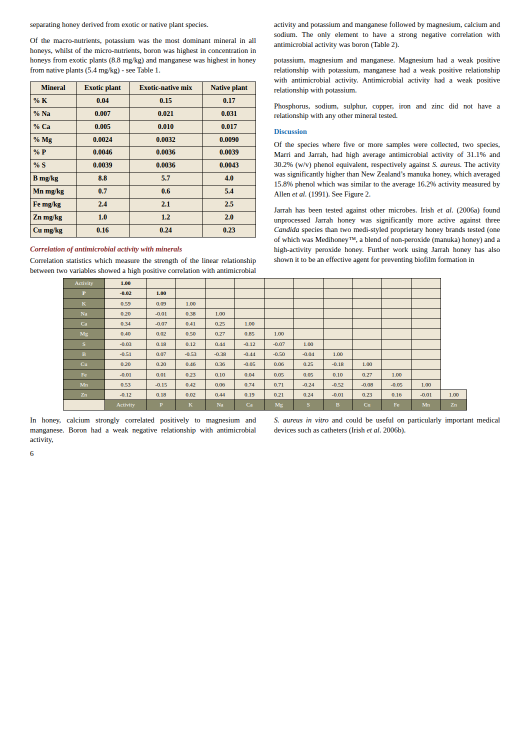separating honey derived from exotic or native plant species.
Of the macro-nutrients, potassium was the most dominant mineral in all honeys, whilst of the micro-nutrients, boron was highest in concentration in honeys from exotic plants (8.8 mg/kg) and manganese was highest in honey from native plants (5.4 mg/kg) - see Table 1.
| Mineral | Exotic plant | Exotic-native mix | Native plant |
| --- | --- | --- | --- |
| % K | 0.04 | 0.15 | 0.17 |
| % Na | 0.007 | 0.021 | 0.031 |
| % Ca | 0.005 | 0.010 | 0.017 |
| % Mg | 0.0024 | 0.0032 | 0.0090 |
| % P | 0.0046 | 0.0036 | 0.0039 |
| % S | 0.0039 | 0.0036 | 0.0043 |
| B mg/kg | 8.8 | 5.7 | 4.0 |
| Mn mg/kg | 0.7 | 0.6 | 5.4 |
| Fe mg/kg | 2.4 | 2.1 | 2.5 |
| Zn mg/kg | 1.0 | 1.2 | 2.0 |
| Cu mg/kg | 0.16 | 0.24 | 0.23 |
Correlation of antimicrobial activity with minerals
Correlation statistics which measure the strength of the linear relationship between two variables showed a high positive correlation with antimicrobial activity and potassium and manganese followed by magnesium, calcium and sodium. The only element to have a strong negative correlation with antimicrobial activity was boron (Table 2).
potassium, magnesium and manganese. Magnesium had a weak positive relationship with potassium, manganese had a weak positive relationship with antimicrobial activity. Antimicrobial activity had a weak positive relationship with potassium.
Phosphorus, sodium, sulphur, copper, iron and zinc did not have a relationship with any other mineral tested.
Discussion
Of the species where five or more samples were collected, two species, Marri and Jarrah, had high average antimicrobial activity of 31.1% and 30.2% (w/v) phenol equivalent, respectively against S. aureus. The activity was significantly higher than New Zealand’s manuka honey, which averaged 15.8% phenol which was similar to the average 16.2% activity measured by Allen et al. (1991). See Figure 2.
Jarrah has been tested against other microbes. Irish et al. (2006a) found unprocessed Jarrah honey was significantly more active against three Candida species than two medi-styled proprietary honey brands tested (one of which was Medihoney™, a blend of non-peroxide (manuka) honey) and a high-activity peroxide honey. Further work using Jarrah honey has also shown it to be an effective agent for preventing biofilm formation in
| Activity | 1.00 | | | | | | | | | | |
| P | -0.02 | 1.00 | | | | | | | | | |
| K | 0.59 | 0.09 | 1.00 | | | | | | | | |
| Na | 0.20 | -0.01 | 0.38 | 1.00 | | | | | | | |
| Ca | 0.34 | -0.07 | 0.41 | 0.25 | 1.00 | | | | | | |
| Mg | 0.40 | 0.02 | 0.50 | 0.27 | 0.85 | 1.00 | | | | | |
| S | -0.03 | 0.18 | 0.12 | 0.44 | -0.12 | -0.07 | 1.00 | | | | |
| B | -0.51 | 0.07 | -0.53 | -0.38 | -0.44 | -0.50 | -0.04 | 1.00 | | | |
| Cu | 0.20 | 0.20 | 0.46 | 0.36 | -0.05 | 0.06 | 0.25 | -0.18 | 1.00 | | |
| Fe | -0.01 | 0.01 | 0.23 | 0.10 | 0.04 | 0.05 | 0.05 | 0.10 | 0.27 | 1.00 | |
| Mn | 0.53 | -0.15 | 0.42 | 0.06 | 0.74 | 0.71 | -0.24 | -0.52 | -0.08 | -0.05 | 1.00 |
| Zn | -0.12 | 0.18 | 0.02 | 0.44 | 0.19 | 0.21 | 0.24 | -0.01 | 0.23 | 0.16 | -0.01 | 1.00 |
| | Activity | P | K | Na | Ca | Mg | S | B | Cu | Fe | Mn | Zn |
In honey, calcium strongly correlated positively to magnesium and manganese. Boron had a weak negative relationship with antimicrobial activity,
S. aureus in vitro and could be useful on particularly important medical devices such as catheters (Irish et al. 2006b).
6